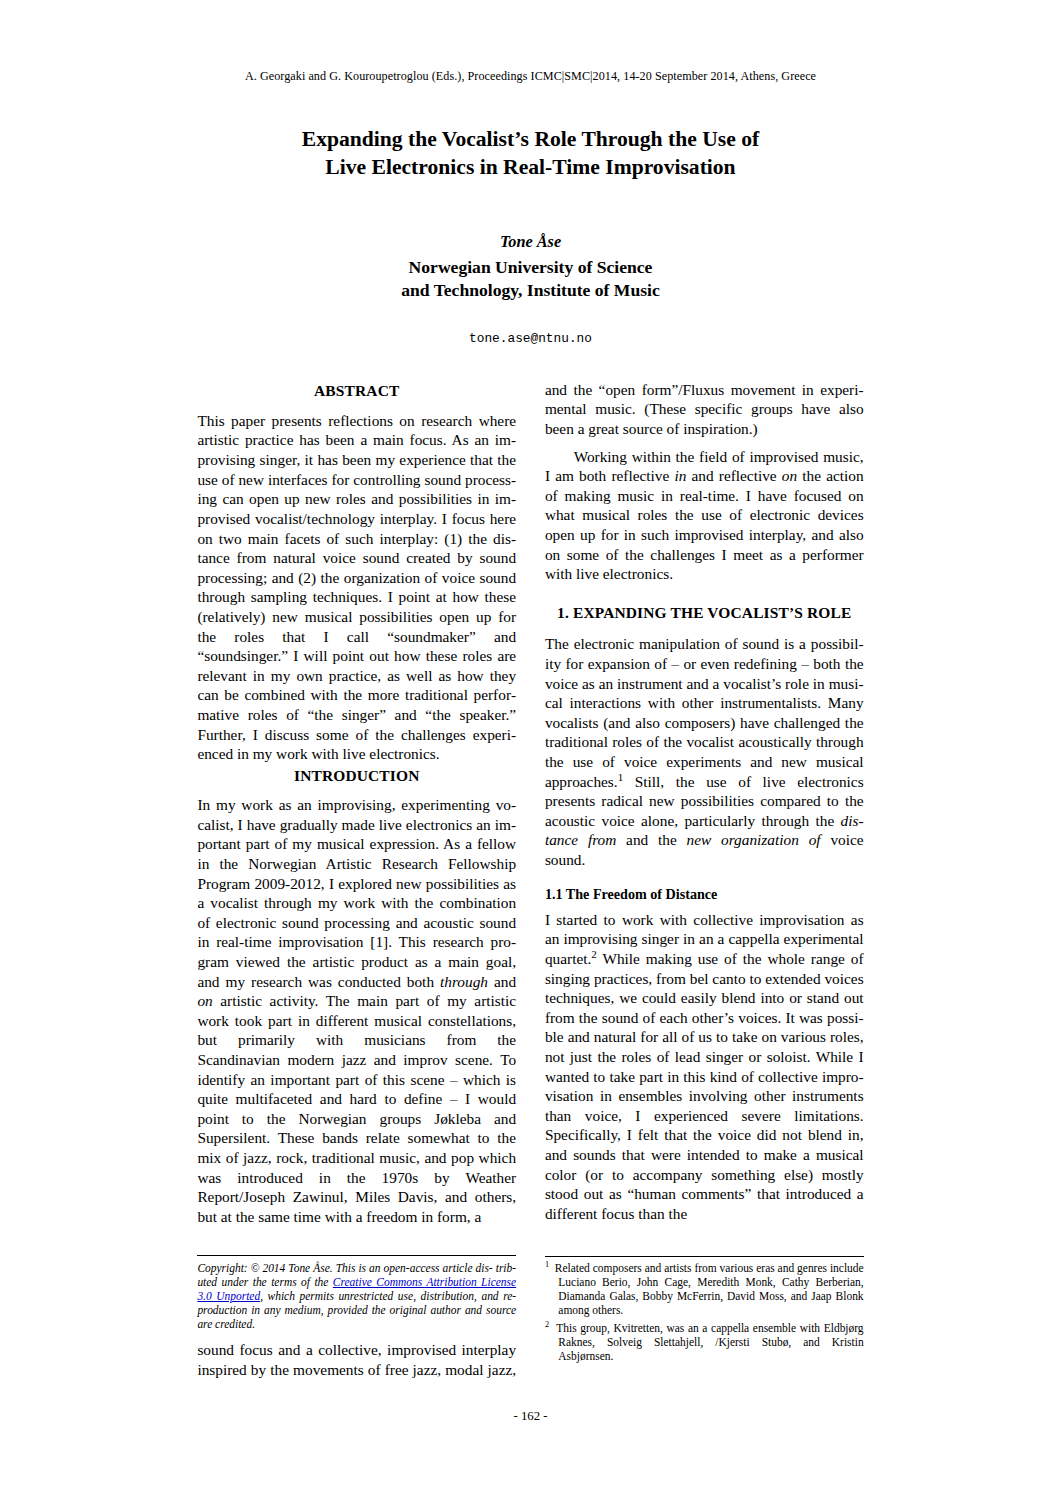A. Georgaki and G. Kouroupetroglou (Eds.), Proceedings ICMC|SMC|2014, 14-20 September 2014, Athens, Greece
Expanding the Vocalist’s Role Through the Use of
Live Electronics in Real-Time Improvisation
Tone Åse
Norwegian University of Science
and Technology, Institute of Music
tone.ase@ntnu.no
ABSTRACT
This paper presents reflections on research where artistic practice has been a main focus. As an improvising singer, it has been my experience that the use of new interfaces for controlling sound processing can open up new roles and possibilities in improvised vocalist/technology interplay. I focus here on two main facets of such interplay: (1) the distance from natural voice sound created by sound processing; and (2) the organization of voice sound through sampling techniques. I point at how these (relatively) new musical possibilities open up for the roles that I call “soundmaker” and “soundsinger.” I will point out how these roles are relevant in my own practice, as well as how they can be combined with the more traditional performative roles of “the singer” and “the speaker.” Further, I discuss some of the challenges experienced in my work with live electronics.
INTRODUCTION
In my work as an improvising, experimenting vocalist, I have gradually made live electronics an important part of my musical expression. As a fellow in the Norwegian Artistic Research Fellowship Program 2009-2012, I explored new possibilities as a vocalist through my work with the combination of electronic sound processing and acoustic sound in real-time improvisation [1]. This research program viewed the artistic product as a main goal, and my research was conducted both through and on artistic activity. The main part of my artistic work took part in different musical constellations, but primarily with musicians from the Scandinavian modern jazz and improv scene. To identify an important part of this scene – which is quite multifaceted and hard to define – I would point to the Norwegian groups Jøkleba and Supersilent. These bands relate somewhat to the mix of jazz, rock, traditional music, and pop which was introduced in the 1970s by Weather Report/Joseph Zawinul, Miles Davis, and others, but at the same time with a freedom in form, a
Copyright: © 2014 Tone Åse. This is an open-access article dis- tributed under the terms of the Creative Commons Attribution License 3.0 Unported, which permits unrestricted use, distribution, and reproduction in any medium, provided the original author and source are credited.
sound focus and a collective, improvised interplay inspired by the movements of free jazz, modal jazz, and the “open form”/Fluxus movement in experimental music. (These specific groups have also been a great source of inspiration.)
Working within the field of improvised music, I am both reflective in and reflective on the action of making music in real-time. I have focused on what musical roles the use of electronic devices open up for in such improvised interplay, and also on some of the challenges I meet as a performer with live electronics.
1. EXPANDING THE VOCALIST’S ROLE
The electronic manipulation of sound is a possibility for expansion of – or even redefining – both the voice as an instrument and a vocalist’s role in musical interactions with other instrumentalists. Many vocalists (and also composers) have challenged the traditional roles of the vocalist acoustically through the use of voice experiments and new musical approaches.1 Still, the use of live electronics presents radical new possibilities compared to the acoustic voice alone, particularly through the distance from and the new organization of voice sound.
1.1 The Freedom of Distance
I started to work with collective improvisation as an improvising singer in an a cappella experimental quartet.2 While making use of the whole range of singing practices, from bel canto to extended voices techniques, we could easily blend into or stand out from the sound of each other’s voices. It was possible and natural for all of us to take on various roles, not just the roles of lead singer or soloist. While I wanted to take part in this kind of collective improvisation in ensembles involving other instruments than voice, I experienced severe limitations. Specifically, I felt that the voice did not blend in, and sounds that were intended to make a musical color (or to accompany something else) mostly stood out as “human comments” that introduced a different focus than the
1 Related composers and artists from various eras and genres include Luciano Berio, John Cage, Meredith Monk, Cathy Berberian, Diamanda Galas, Bobby McFerrin, David Moss, and Jaap Blonk among others.
2 This group, Kvitretten, was an a cappella ensemble with Eldbjørg Raknes, Solveig Slettahjell, /Kjersti Stubø, and Kristin Asbjørnsen.
- 162 -